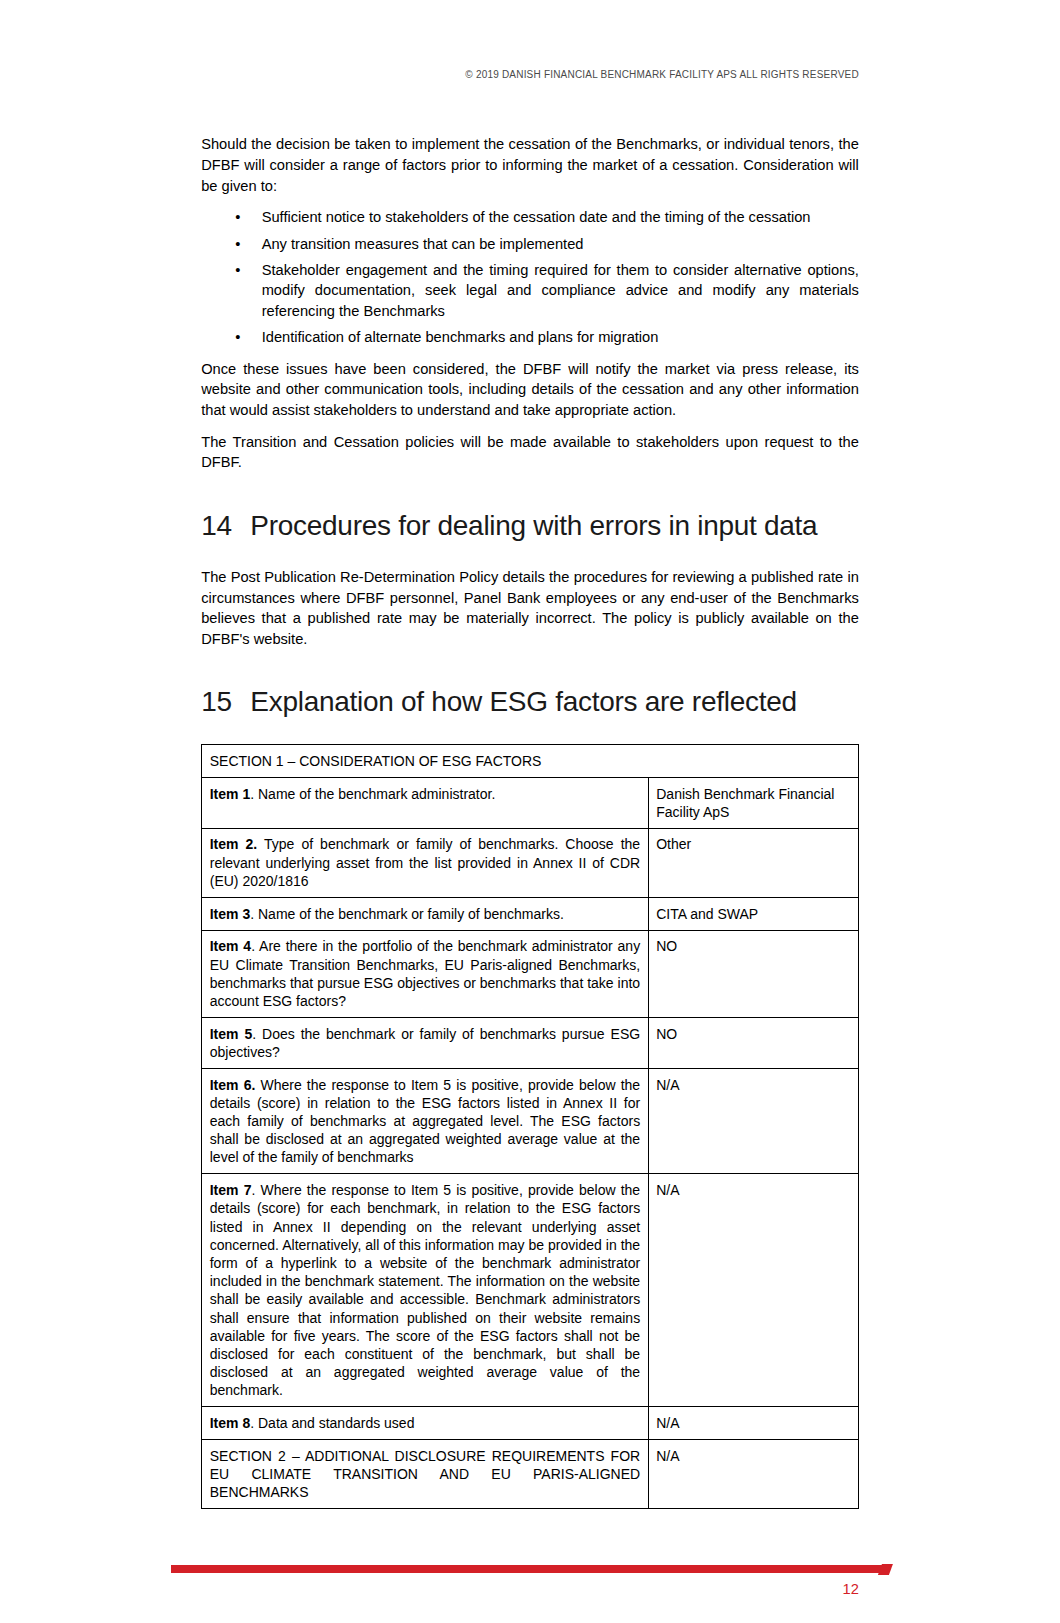© 2019 Danish Financial Benchmark Facility ApS All Rights Reserved
Should the decision be taken to implement the cessation of the Benchmarks, or individual tenors, the DFBF will consider a range of factors prior to informing the market of a cessation. Consideration will be given to:
Sufficient notice to stakeholders of the cessation date and the timing of the cessation
Any transition measures that can be implemented
Stakeholder engagement and the timing required for them to consider alternative options, modify documentation, seek legal and compliance advice and modify any materials referencing the Benchmarks
Identification of alternate benchmarks and plans for migration
Once these issues have been considered, the DFBF will notify the market via press release, its website and other communication tools, including details of the cessation and any other information that would assist stakeholders to understand and take appropriate action.
The Transition and Cessation policies will be made available to stakeholders upon request to the DFBF.
14 Procedures for dealing with errors in input data
The Post Publication Re-Determination Policy details the procedures for reviewing a published rate in circumstances where DFBF personnel, Panel Bank employees or any end-user of the Benchmarks believes that a published rate may be materially incorrect. The policy is publicly available on the DFBF's website.
15 Explanation of how ESG factors are reflected
| SECTION 1 – CONSIDERATION OF ESG FACTORS |
| Item 1 . Name of the benchmark administrator. | Danish Benchmark Financial Facility ApS |
| Item 2. Type of benchmark or family of benchmarks. Choose the relevant underlying asset from the list provided in Annex II of CDR (EU) 2020/1816 | Other |
| Item 3 . Name of the benchmark or family of benchmarks. | CITA and SWAP |
| Item 4 . Are there in the portfolio of the benchmark administrator any EU Climate Transition Benchmarks, EU Paris-aligned Benchmarks, benchmarks that pursue ESG objectives or benchmarks that take into account ESG factors? | NO |
| Item 5 . Does the benchmark or family of benchmarks pursue ESG objectives? | NO |
| Item 6. Where the response to Item 5 is positive, provide below the details (score) in relation to the ESG factors listed in Annex II for each family of benchmarks at aggregated level. The ESG factors shall be disclosed at an aggregated weighted average value at the level of the family of benchmarks | N/A |
| Item 7 . Where the response to Item 5 is positive, provide below the details (score) for each benchmark, in relation to the ESG factors listed in Annex II depending on the relevant underlying asset concerned. Alternatively, all of this information may be provided in the form of a hyperlink to a website of the benchmark administrator included in the benchmark statement. The information on the website shall be easily available and accessible. Benchmark administrators shall ensure that information published on their website remains available for five years. The score of the ESG factors shall not be disclosed for each constituent of the benchmark, but shall be disclosed at an aggregated weighted average value of the benchmark. | N/A |
| Item 8 . Data and standards used | N/A |
| SECTION 2 – ADDITIONAL DISCLOSURE REQUIREMENTS FOR EU CLIMATE TRANSITION AND EU PARIS-ALIGNED BENCHMARKS | N/A |
12